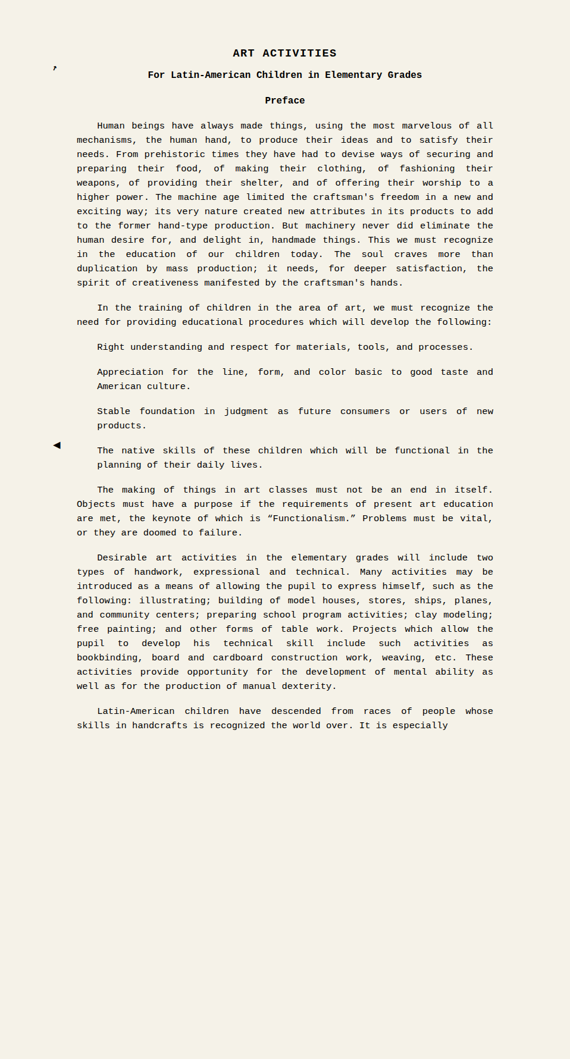↗ ◀ ▶
ART ACTIVITIES
For Latin-American Children in Elementary Grades
Preface
Human beings have always made things, using the most marvelous of all mechanisms, the human hand, to produce their ideas and to satisfy their needs. From prehistoric times they have had to devise ways of securing and preparing their food, of making their clothing, of fashioning their weapons, of providing their shelter, and of offering their worship to a higher power. The machine age limited the craftsman's freedom in a new and exciting way; its very nature created new attributes in its products to add to the former hand-type production. But machinery never did eliminate the human desire for, and delight in, handmade things. This we must recognize in the education of our children today. The soul craves more than duplication by mass production; it needs, for deeper satisfaction, the spirit of creativeness manifested by the craftsman's hands.
In the training of children in the area of art, we must recognize the need for providing educational procedures which will develop the following:
Right understanding and respect for materials, tools, and processes.
Appreciation for the line, form, and color basic to good taste and American culture.
Stable foundation in judgment as future consumers or users of new products.
The native skills of these children which will be functional in the planning of their daily lives.
The making of things in art classes must not be an end in itself. Objects must have a purpose if the requirements of present art education are met, the keynote of which is “Functionalism.” Problems must be vital, or they are doomed to failure.
Desirable art activities in the elementary grades will include two types of handwork, expressional and technical. Many activities may be introduced as a means of allowing the pupil to express himself, such as the following: illustrating; building of model houses, stores, ships, planes, and community centers; preparing school program activities; clay modeling; free painting; and other forms of table work. Projects which allow the pupil to develop his technical skill include such activities as bookbinding, board and cardboard construction work, weaving, etc. These activities provide opportunity for the development of mental ability as well as for the production of manual dexterity.
Latin-American children have descended from races of people whose skills in handcrafts is recognized the world over. It is especially